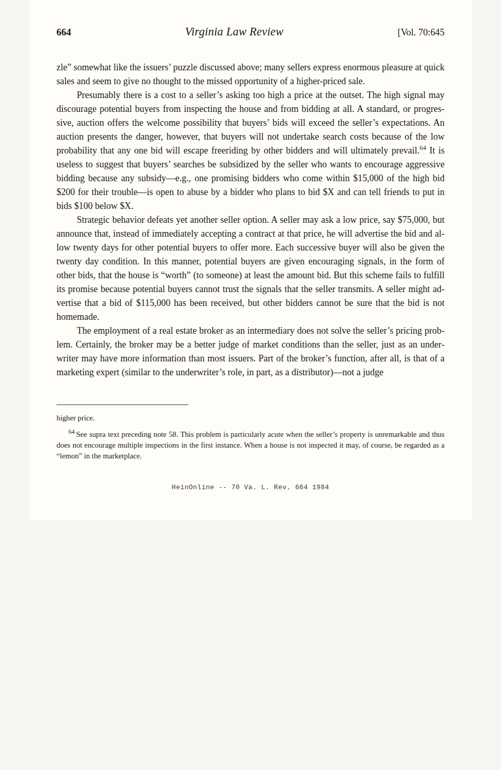664 Virginia Law Review [Vol. 70:645
zle” somewhat like the issuers’ puzzle discussed above; many sellers express enormous pleasure at quick sales and seem to give no thought to the missed opportunity of a higher-priced sale.
Presumably there is a cost to a seller’s asking too high a price at the outset. The high signal may discourage potential buyers from inspecting the house and from bidding at all. A standard, or progressive, auction offers the welcome possibility that buyers’ bids will exceed the seller’s expectations. An auction presents the danger, however, that buyers will not undertake search costs because of the low probability that any one bid will escape freeriding by other bidders and will ultimately prevail.64 It is useless to suggest that buyers’ searches be subsidized by the seller who wants to encourage aggressive bidding because any subsidy—e.g., one promising bidders who come within $15,000 of the high bid $200 for their trouble—is open to abuse by a bidder who plans to bid $X and can tell friends to put in bids $100 below $X.
Strategic behavior defeats yet another seller option. A seller may ask a low price, say $75,000, but announce that, instead of immediately accepting a contract at that price, he will advertise the bid and allow twenty days for other potential buyers to offer more. Each successive buyer will also be given the twenty day condition. In this manner, potential buyers are given encouraging signals, in the form of other bids, that the house is “worth” (to someone) at least the amount bid. But this scheme fails to fulfill its promise because potential buyers cannot trust the signals that the seller transmits. A seller might advertise that a bid of $115,000 has been received, but other bidders cannot be sure that the bid is not homemade.
The employment of a real estate broker as an intermediary does not solve the seller’s pricing problem. Certainly, the broker may be a better judge of market conditions than the seller, just as an underwriter may have more information than most issuers. Part of the broker’s function, after all, is that of a marketing expert (similar to the underwriter’s role, in part, as a distributor)—not a judge
higher price.
64 See supra text preceding note 58. This problem is particularly acute when the seller’s property is unremarkable and thus does not encourage multiple inspections in the first instance. When a house is not inspected it may, of course, be regarded as a “lemon” in the marketplace.
HeinOnline -- 70 Va. L. Rev. 664 1984